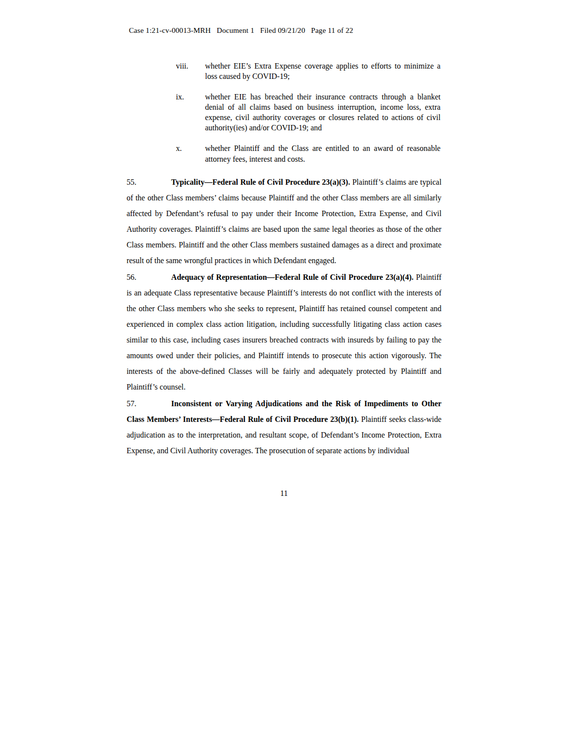Case 1:21-cv-00013-MRH Document 1 Filed 09/21/20 Page 11 of 22
viii. whether EIE’s Extra Expense coverage applies to efforts to minimize a loss caused by COVID-19;
ix. whether EIE has breached their insurance contracts through a blanket denial of all claims based on business interruption, income loss, extra expense, civil authority coverages or closures related to actions of civil authority(ies) and/or COVID-19; and
x. whether Plaintiff and the Class are entitled to an award of reasonable attorney fees, interest and costs.
55. Typicality—Federal Rule of Civil Procedure 23(a)(3). Plaintiff’s claims are typical of the other Class members’ claims because Plaintiff and the other Class members are all similarly affected by Defendant’s refusal to pay under their Income Protection, Extra Expense, and Civil Authority coverages. Plaintiff’s claims are based upon the same legal theories as those of the other Class members. Plaintiff and the other Class members sustained damages as a direct and proximate result of the same wrongful practices in which Defendant engaged.
56. Adequacy of Representation—Federal Rule of Civil Procedure 23(a)(4). Plaintiff is an adequate Class representative because Plaintiff’s interests do not conflict with the interests of the other Class members who she seeks to represent, Plaintiff has retained counsel competent and experienced in complex class action litigation, including successfully litigating class action cases similar to this case, including cases insurers breached contracts with insureds by failing to pay the amounts owed under their policies, and Plaintiff intends to prosecute this action vigorously. The interests of the above-defined Classes will be fairly and adequately protected by Plaintiff and Plaintiff’s counsel.
57. Inconsistent or Varying Adjudications and the Risk of Impediments to Other Class Members’ Interests—Federal Rule of Civil Procedure 23(b)(1). Plaintiff seeks class-wide adjudication as to the interpretation, and resultant scope, of Defendant’s Income Protection, Extra Expense, and Civil Authority coverages. The prosecution of separate actions by individual
11